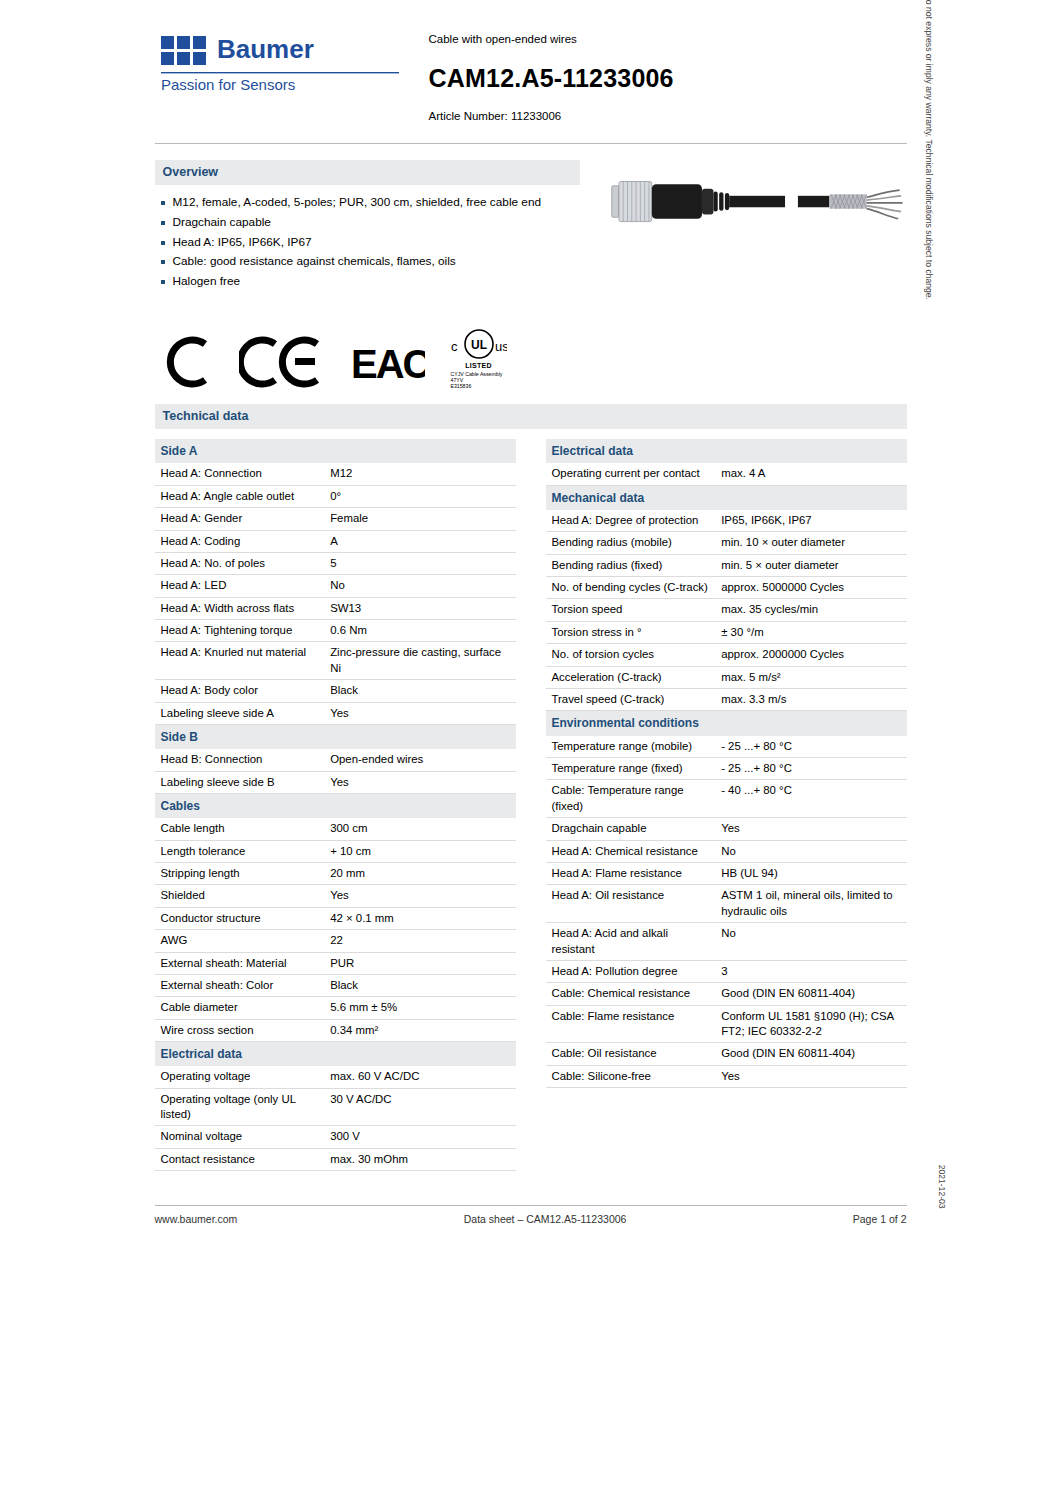Baumer Passion for Sensors
Cable with open-ended wires
CAM12.A5-11233006
Article Number: 11233006
Overview
M12, female, A-coded, 5-poles; PUR, 300 cm, shielded, free cable end
Dragchain capable
Head A: IP65, IP66K, IP67
Cable: good resistance against chemicals, flames, oils
Halogen free
EAC
c UL us
LISTED
CYJV Cable Assembly
47YV
E315836
Technical data
| Side A |
| --- |
| Head A: Connection | M12 |
| Head A: Angle cable outlet | 0° |
| Head A: Gender | Female |
| Head A: Coding | A |
| Head A: No. of poles | 5 |
| Head A: LED | No |
| Head A: Width across flats | SW13 |
| Head A: Tightening torque | 0.6 Nm |
| Head A: Knurled nut material | Zinc-pressure die casting, surface Ni |
| Head A: Body color | Black |
| Labeling sleeve side A | Yes |
| Side B |
| Head B: Connection | Open-ended wires |
| Labeling sleeve side B | Yes |
| Cables |
| Cable length | 300 cm |
| Length tolerance | + 10 cm |
| Stripping length | 20 mm |
| Shielded | Yes |
| Conductor structure | 42 × 0.1 mm |
| AWG | 22 |
| External sheath: Material | PUR |
| External sheath: Color | Black |
| Cable diameter | 5.6 mm ± 5% |
| Wire cross section | 0.34 mm² |
| Electrical data |
| Operating voltage | max. 60 V AC/DC |
| Operating voltage (only UL listed) | 30 V AC/DC |
| Nominal voltage | 300 V |
| Contact resistance | max. 30 mOhm |
| Electrical data |
| --- |
| Operating current per contact | max. 4 A |
| Mechanical data |
| Head A: Degree of protection | IP65, IP66K, IP67 |
| Bending radius (mobile) | min. 10 × outer diameter |
| Bending radius (fixed) | min. 5 × outer diameter |
| No. of bending cycles (C-track) | approx. 5000000 Cycles |
| Torsion speed | max. 35 cycles/min |
| Torsion stress in ° | ± 30 °/m |
| No. of torsion cycles | approx. 2000000 Cycles |
| Acceleration (C-track) | max. 5 m/s² |
| Travel speed (C-track) | max. 3.3 m/s |
| Environmental conditions |
| Temperature range (mobile) | - 25 ...+ 80 °C |
| Temperature range (fixed) | - 25 ...+ 80 °C |
| Cable: Temperature range (fixed) | - 40 ...+ 80 °C |
| Dragchain capable | Yes |
| Head A: Chemical resistance | No |
| Head A: Flame resistance | HB (UL 94) |
| Head A: Oil resistance | ASTM 1 oil, mineral oils, limited to hydraulic oils |
| Head A: Acid and alkali resistant | No |
| Head A: Pollution degree | 3 |
| Cable: Chemical resistance | Good (DIN EN 60811-404) |
| Cable: Flame resistance | Conform UL 1581 §1090 (H); CSA FT2; IEC 60332-2-2 |
| Cable: Oil resistance | Good (DIN EN 60811-404) |
| Cable: Silicone-free | Yes |
The product features and technical data specified do not express or imply any warranty. Technical modifications subject to change.
2021-12-03
www.baumer.com
Data sheet – CAM12.A5-11233006
Page 1 of 2